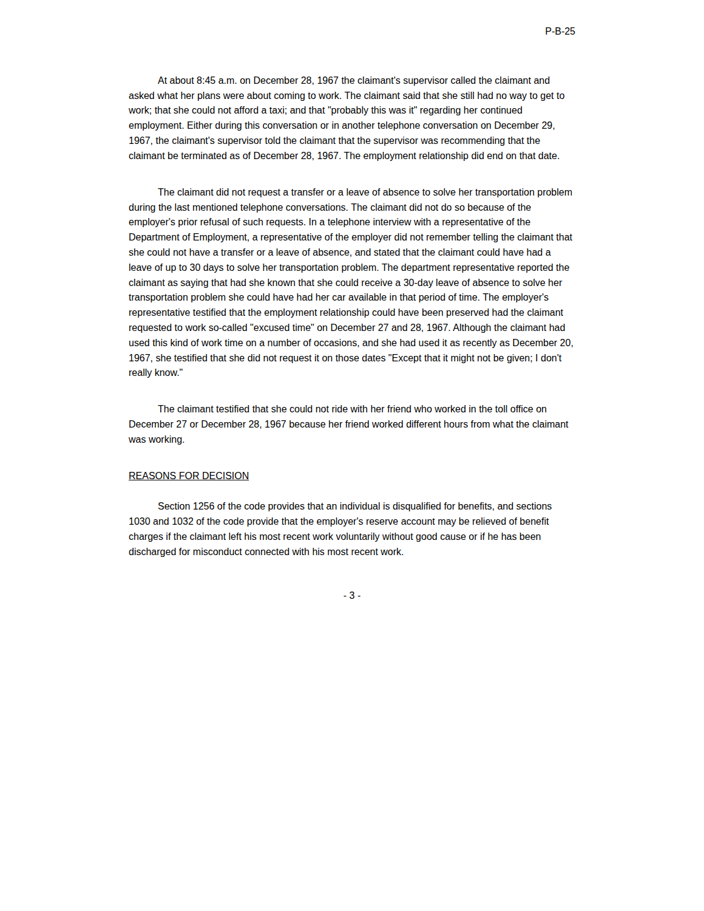P-B-25
At about 8:45 a.m. on December 28, 1967 the claimant's supervisor called the claimant and asked what her plans were about coming to work. The claimant said that she still had no way to get to work; that she could not afford a taxi; and that "probably this was it" regarding her continued employment. Either during this conversation or in another telephone conversation on December 29, 1967, the claimant's supervisor told the claimant that the supervisor was recommending that the claimant be terminated as of December 28, 1967. The employment relationship did end on that date.
The claimant did not request a transfer or a leave of absence to solve her transportation problem during the last mentioned telephone conversations. The claimant did not do so because of the employer's prior refusal of such requests. In a telephone interview with a representative of the Department of Employment, a representative of the employer did not remember telling the claimant that she could not have a transfer or a leave of absence, and stated that the claimant could have had a leave of up to 30 days to solve her transportation problem. The department representative reported the claimant as saying that had she known that she could receive a 30-day leave of absence to solve her transportation problem she could have had her car available in that period of time. The employer's representative testified that the employment relationship could have been preserved had the claimant requested to work so-called "excused time" on December 27 and 28, 1967. Although the claimant had used this kind of work time on a number of occasions, and she had used it as recently as December 20, 1967, she testified that she did not request it on those dates "Except that it might not be given; I don't really know."
The claimant testified that she could not ride with her friend who worked in the toll office on December 27 or December 28, 1967 because her friend worked different hours from what the claimant was working.
REASONS FOR DECISION
Section 1256 of the code provides that an individual is disqualified for benefits, and sections 1030 and 1032 of the code provide that the employer's reserve account may be relieved of benefit charges if the claimant left his most recent work voluntarily without good cause or if he has been discharged for misconduct connected with his most recent work.
- 3 -